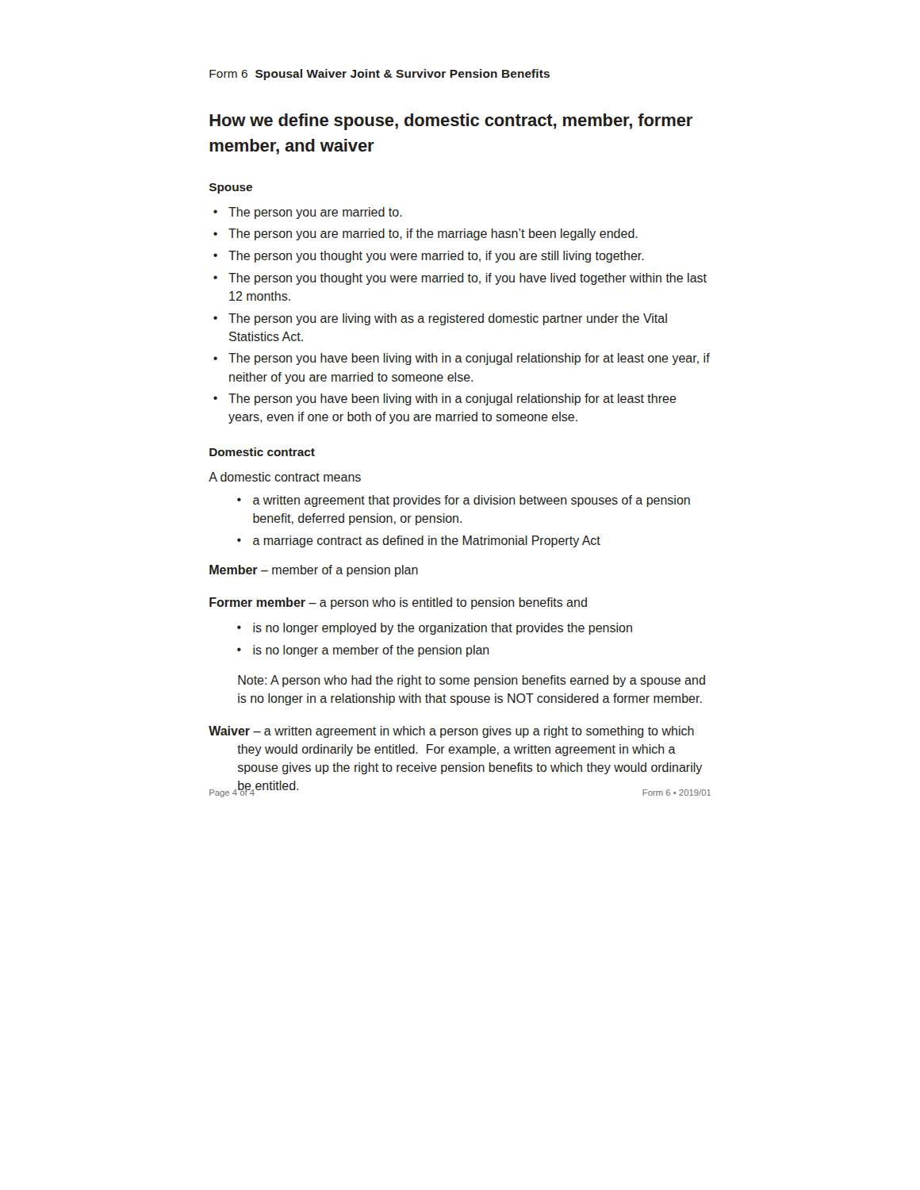Form 6 Spousal Waiver Joint & Survivor Pension Benefits
How we define spouse, domestic contract, member, former member, and waiver
Spouse
The person you are married to.
The person you are married to, if the marriage hasn’t been legally ended.
The person you thought you were married to, if you are still living together.
The person you thought you were married to, if you have lived together within the last 12 months.
The person you are living with as a registered domestic partner under the Vital Statistics Act.
The person you have been living with in a conjugal relationship for at least one year, if neither of you are married to someone else.
The person you have been living with in a conjugal relationship for at least three years, even if one or both of you are married to someone else.
Domestic contract
A domestic contract means
a written agreement that provides for a division between spouses of a pension benefit, deferred pension, or pension.
a marriage contract as defined in the Matrimonial Property Act
Member – member of a pension plan
Former member – a person who is entitled to pension benefits and
is no longer employed by the organization that provides the pension
is no longer a member of the pension plan
Note: A person who had the right to some pension benefits earned by a spouse and is no longer in a relationship with that spouse is NOT considered a former member.
Waiver – a written agreement in which a person gives up a right to something to which they would ordinarily be entitled. For example, a written agreement in which a spouse gives up the right to receive pension benefits to which they would ordinarily be entitled.
Page 4 of 4 Form 6 • 2019/01